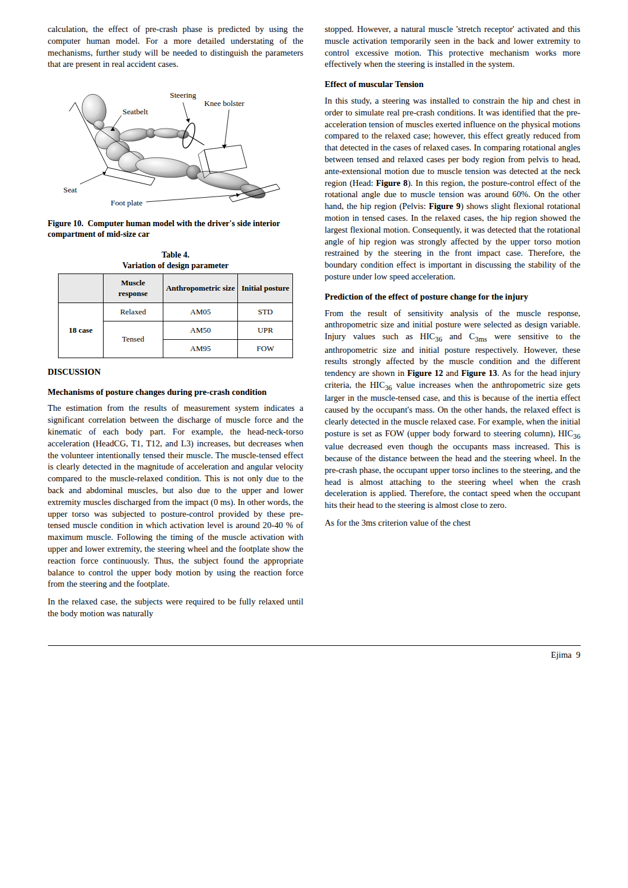calculation, the effect of pre-crash phase is predicted by using the computer human model. For a more detailed understating of the mechanisms, further study will be needed to distinguish the parameters that are present in real accident cases.
Seatbelt Steering Knee bolster Seat Foot plate
Figure 10. Computer human model with the driver's side interior compartment of mid-size car
Table 4.
Variation of design parameter
| | Muscle response | Anthropometric size | Initial posture |
| --- | --- | --- | --- |
| 18 case | Relaxed | AM05 | STD |
| Tensed | AM50 | UPR |
| AM95 | FOW |
DISCUSSION
Mechanisms of posture changes during pre-crash condition
The estimation from the results of measurement system indicates a significant correlation between the discharge of muscle force and the kinematic of each body part. For example, the head-neck-torso acceleration (HeadCG, T1, T12, and L3) increases, but decreases when the volunteer intentionally tensed their muscle. The muscle-tensed effect is clearly detected in the magnitude of acceleration and angular velocity compared to the muscle-relaxed condition. This is not only due to the back and abdominal muscles, but also due to the upper and lower extremity muscles discharged from the impact (0 ms). In other words, the upper torso was subjected to posture-control provided by these pre-tensed muscle condition in which activation level is around 20-40 % of maximum muscle. Following the timing of the muscle activation with upper and lower extremity, the steering wheel and the footplate show the reaction force continuously. Thus, the subject found the appropriate balance to control the upper body motion by using the reaction force from the steering and the footplate.
In the relaxed case, the subjects were required to be fully relaxed until the body motion was naturally
stopped. However, a natural muscle 'stretch receptor' activated and this muscle activation temporarily seen in the back and lower extremity to control excessive motion. This protective mechanism works more effectively when the steering is installed in the system.
Effect of muscular Tension
In this study, a steering was installed to constrain the hip and chest in order to simulate real pre-crash conditions. It was identified that the pre-acceleration tension of muscles exerted influence on the physical motions compared to the relaxed case; however, this effect greatly reduced from that detected in the cases of relaxed cases. In comparing rotational angles between tensed and relaxed cases per body region from pelvis to head, ante-extensional motion due to muscle tension was detected at the neck region (Head: Figure 8). In this region, the posture-control effect of the rotational angle due to muscle tension was around 60%. On the other hand, the hip region (Pelvis: Figure 9) shows slight flexional rotational motion in tensed cases. In the relaxed cases, the hip region showed the largest flexional motion. Consequently, it was detected that the rotational angle of hip region was strongly affected by the upper torso motion restrained by the steering in the front impact case. Therefore, the boundary condition effect is important in discussing the stability of the posture under low speed acceleration.
Prediction of the effect of posture change for the injury
From the result of sensitivity analysis of the muscle response, anthropometric size and initial posture were selected as design variable. Injury values such as HIC36 and C3ms were sensitive to the anthropometric size and initial posture respectively. However, these results strongly affected by the muscle condition and the different tendency are shown in Figure 12 and Figure 13. As for the head injury criteria, the HIC36 value increases when the anthropometric size gets larger in the muscle-tensed case, and this is because of the inertia effect caused by the occupant's mass. On the other hands, the relaxed effect is clearly detected in the muscle relaxed case. For example, when the initial posture is set as FOW (upper body forward to steering column), HIC36 value decreased even though the occupants mass increased. This is because of the distance between the head and the steering wheel. In the pre-crash phase, the occupant upper torso inclines to the steering, and the head is almost attaching to the steering wheel when the crash deceleration is applied. Therefore, the contact speed when the occupant hits their head to the steering is almost close to zero.
As for the 3ms criterion value of the chest
Ejima 9